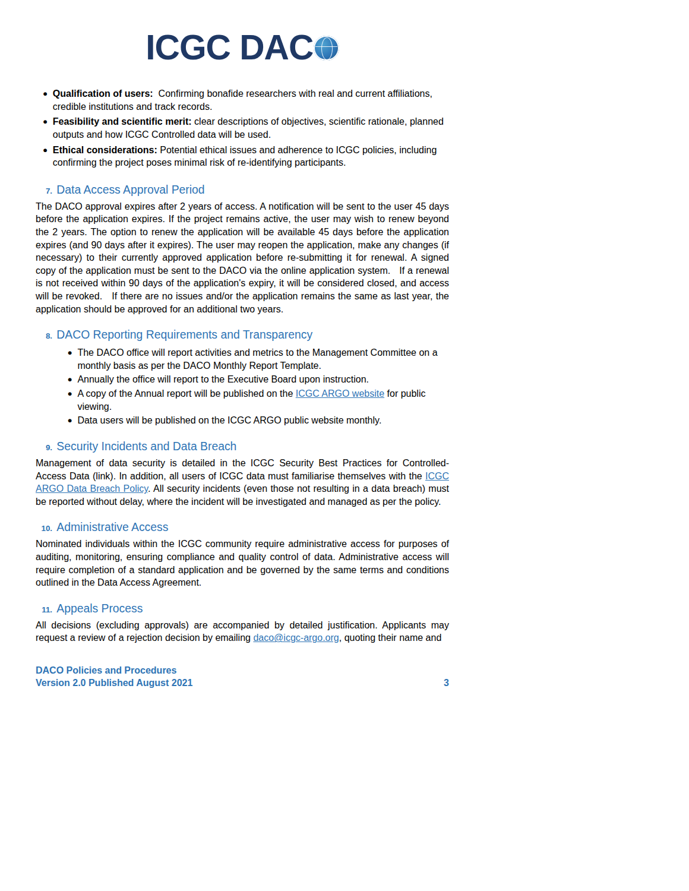ICGC DAC
Qualification of users: Confirming bonafide researchers with real and current affiliations, credible institutions and track records.
Feasibility and scientific merit: clear descriptions of objectives, scientific rationale, planned outputs and how ICGC Controlled data will be used.
Ethical considerations: Potential ethical issues and adherence to ICGC policies, including confirming the project poses minimal risk of re-identifying participants.
7.
Data Access Approval Period
The DACO approval expires after 2 years of access. A notification will be sent to the user 45 days before the application expires. If the project remains active, the user may wish to renew beyond the 2 years. The option to renew the application will be available 45 days before the application expires (and 90 days after it expires). The user may reopen the application, make any changes (if necessary) to their currently approved application before re-submitting it for renewal. A signed copy of the application must be sent to the DACO via the online application system. If a renewal is not received within 90 days of the application's expiry, it will be considered closed, and access will be revoked. If there are no issues and/or the application remains the same as last year, the application should be approved for an additional two years.
8.
DACO Reporting Requirements and Transparency
The DACO office will report activities and metrics to the Management Committee on a monthly basis as per the DACO Monthly Report Template.
Annually the office will report to the Executive Board upon instruction.
A copy of the Annual report will be published on the ICGC ARGO website for public viewing.
Data users will be published on the ICGC ARGO public website monthly.
9.
Security Incidents and Data Breach
Management of data security is detailed in the ICGC Security Best Practices for Controlled-Access Data (link). In addition, all users of ICGC data must familiarise themselves with the ICGC ARGO Data Breach Policy. All security incidents (even those not resulting in a data breach) must be reported without delay, where the incident will be investigated and managed as per the policy.
10.
Administrative Access
Nominated individuals within the ICGC community require administrative access for purposes of auditing, monitoring, ensuring compliance and quality control of data. Administrative access will require completion of a standard application and be governed by the same terms and conditions outlined in the Data Access Agreement.
11.
Appeals Process
All decisions (excluding approvals) are accompanied by detailed justification. Applicants may request a review of a rejection decision by emailing daco@icgc-argo.org, quoting their name and
DACO Policies and Procedures
Version 2.0 Published August 2021 3